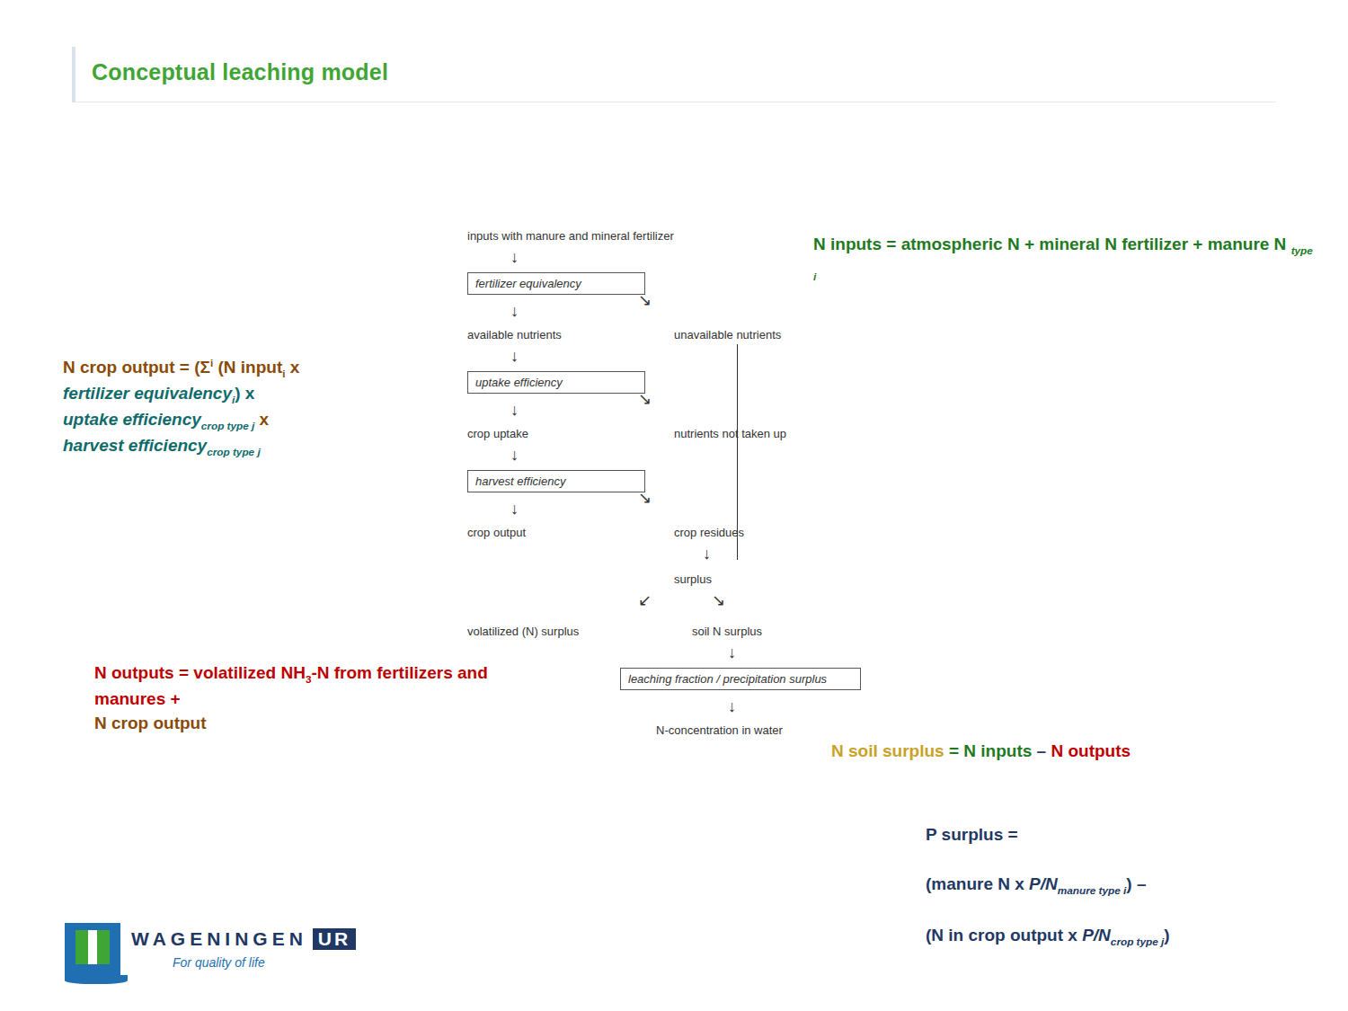Conceptual leaching model
inputs with manure and mineral fertilizer
↓
fertilizer equivalency
↓
↘
available nutrients
unavailable nutrients
↓
uptake efficiency
↓
↘
crop uptake
nutrients not taken up
↓
harvest efficiency
↓
↘
crop output
crop residues
↓
surplus
↙
↘
volatilized (N) surplus
soil N surplus
↓
leaching fraction / precipitation surplus
↓
N-concentration in water
N inputs = atmospheric N + mineral N fertilizer + manure N type i
N crop output = (Σi (N inputi x
fertilizer equivalencyi) x
uptake efficiencycrop type j x
harvest efficiencycrop type j
N outputs = volatilized NH3-N from fertilizers and manures +
N crop output
N soil surplus = N inputs – N outputs
P surplus =
(manure N x P/Nmanure type i) –
(N in crop output x P/Ncrop type j)
WAGENINGENUR
For quality of life